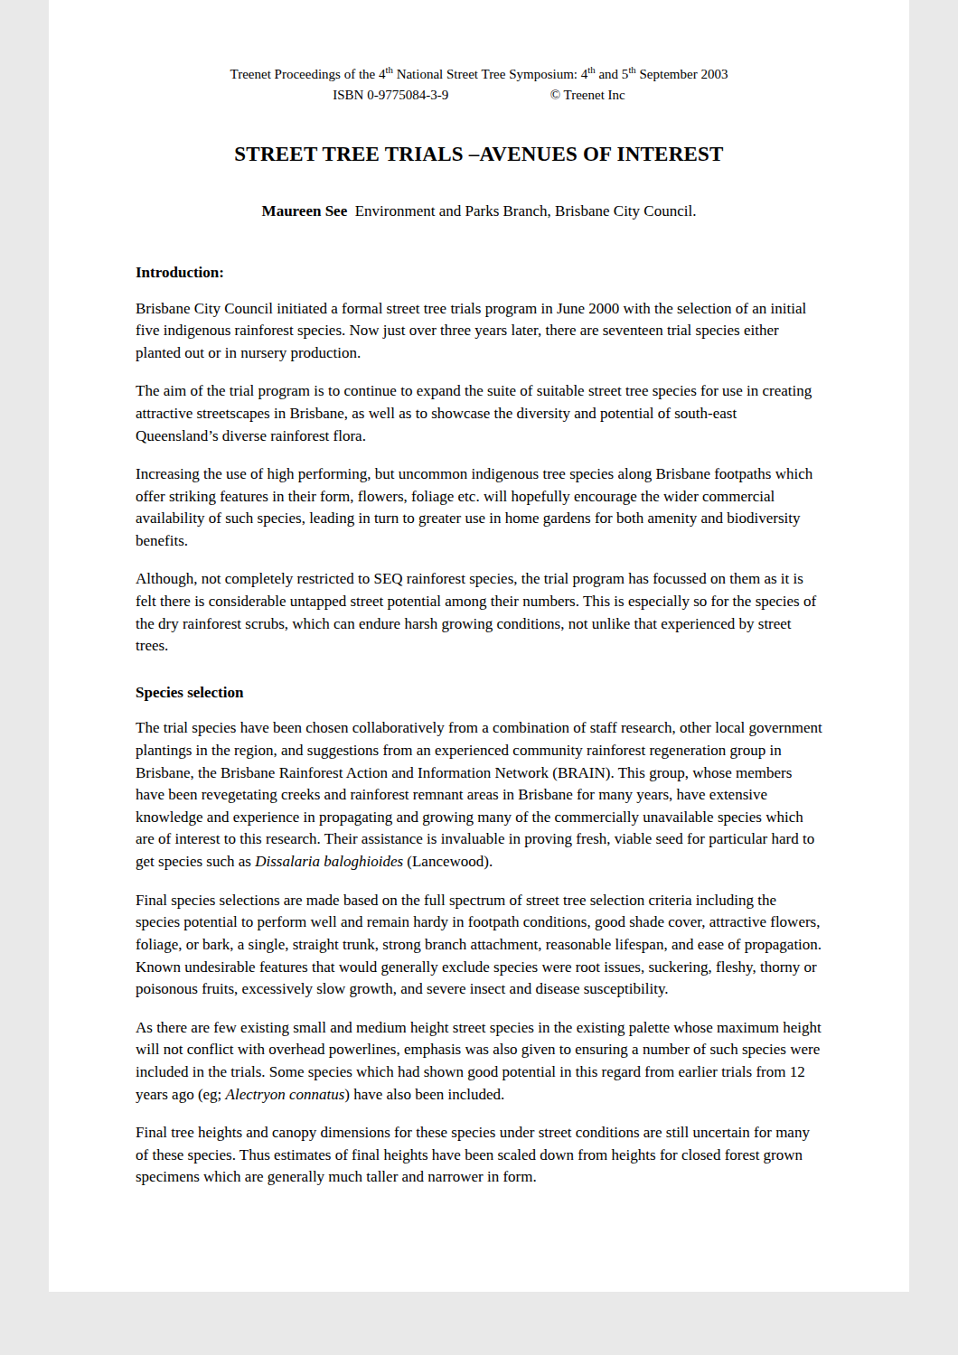Treenet Proceedings of the 4th National Street Tree Symposium: 4th and 5th September 2003 ISBN 0-9775084-3-9© Treenet Inc
STREET TREE TRIALS –AVENUES OF INTEREST
Maureen See Environment and Parks Branch, Brisbane City Council.
Introduction:
Brisbane City Council initiated a formal street tree trials program in June 2000 with the selection of an initial five indigenous rainforest species. Now just over three years later, there are seventeen trial species either planted out or in nursery production.
The aim of the trial program is to continue to expand the suite of suitable street tree species for use in creating attractive streetscapes in Brisbane, as well as to showcase the diversity and potential of south-east Queensland’s diverse rainforest flora.
Increasing the use of high performing, but uncommon indigenous tree species along Brisbane footpaths which offer striking features in their form, flowers, foliage etc. will hopefully encourage the wider commercial availability of such species, leading in turn to greater use in home gardens for both amenity and biodiversity benefits.
Although, not completely restricted to SEQ rainforest species, the trial program has focussed on them as it is felt there is considerable untapped street potential among their numbers. This is especially so for the species of the dry rainforest scrubs, which can endure harsh growing conditions, not unlike that experienced by street trees.
Species selection
The trial species have been chosen collaboratively from a combination of staff research, other local government plantings in the region, and suggestions from an experienced community rainforest regeneration group in Brisbane, the Brisbane Rainforest Action and Information Network (BRAIN). This group, whose members have been revegetating creeks and rainforest remnant areas in Brisbane for many years, have extensive knowledge and experience in propagating and growing many of the commercially unavailable species which are of interest to this research. Their assistance is invaluable in proving fresh, viable seed for particular hard to get species such as Dissalaria baloghioides (Lancewood).
Final species selections are made based on the full spectrum of street tree selection criteria including the species potential to perform well and remain hardy in footpath conditions, good shade cover, attractive flowers, foliage, or bark, a single, straight trunk, strong branch attachment, reasonable lifespan, and ease of propagation. Known undesirable features that would generally exclude species were root issues, suckering, fleshy, thorny or poisonous fruits, excessively slow growth, and severe insect and disease susceptibility.
As there are few existing small and medium height street species in the existing palette whose maximum height will not conflict with overhead powerlines, emphasis was also given to ensuring a number of such species were included in the trials. Some species which had shown good potential in this regard from earlier trials from 12 years ago (eg; Alectryon connatus) have also been included.
Final tree heights and canopy dimensions for these species under street conditions are still uncertain for many of these species. Thus estimates of final heights have been scaled down from heights for closed forest grown specimens which are generally much taller and narrower in form.